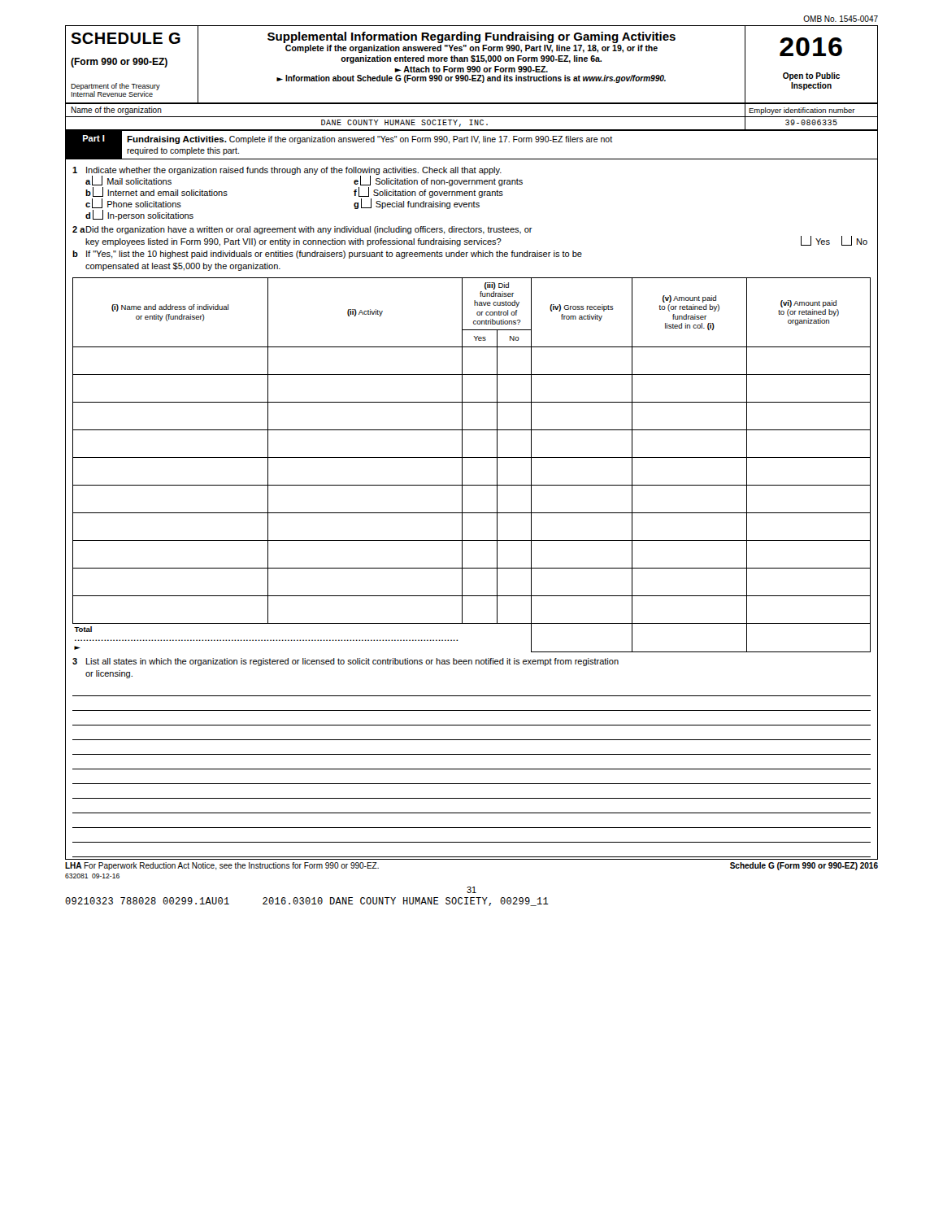OMB No. 1545-0047
| SCHEDULE G (Form 990 or 990-EZ) Department of the Treasury Internal Revenue Service | Supplemental Information Regarding Fundraising or Gaming Activities Complete if the organization answered "Yes" on Form 990, Part IV, line 17, 18, or 19, or if the organization entered more than $15,000 on Form 990-EZ, line 6a. ► Attach to Form 990 or Form 990-EZ. ► Information about Schedule G (Form 990 or 990-EZ) and its instructions is at www.irs.gov/form990. | 2016 Open to Public Inspection |
| / Name of the organization / / DANE COUNTY HUMANE SOCIETY, INC. / | / Employer identification number / / 39-0806335 / |
Part I
Fundraising Activities. Complete if the organization answered "Yes" on Form 990, Part IV, line 17. Form 990-EZ filers are not
required to complete this part.
1
Indicate whether the organization raised funds through any of the following activities. Check all that apply.
a Mail solicitations
e Solicitation of non-government grants
b Internet and email solicitations
f Solicitation of government grants
c Phone solicitations
g Special fundraising events
d In-person solicitations
2 a
Did the organization have a written or oral agreement with any individual (including officers, directors, trustees, or
key employees listed in Form 990, Part VII) or entity in connection with professional fundraising services? Yes No
b
If "Yes," list the 10 highest paid individuals or entities (fundraisers) pursuant to agreements under which the fundraiser is to be
compensated at least $5,000 by the organization.
| (i) Name and address of individual or entity (fundraiser) | (ii) Activity | (iii) Did fundraiser have custody or control of contributions? | (iv) Gross receipts from activity | (v) Amount paid to (or retained by) fundraiser listed in col. (i) | (vi) Amount paid to (or retained by) organization |
| --- | --- | --- | --- | --- | --- |
| Yes | No |
| Total .................................................................................................................................. ► | | | | | |
3
List all states in which the organization is registered or licensed to solicit contributions or has been notified it is exempt from registration
or licensing.
LHA For Paperwork Reduction Act Notice, see the Instructions for Form 990 or 990-EZ.
Schedule G (Form 990 or 990-EZ) 2016
632081 09-12-16
31
09210323 788028 00299.1AU01 2016.03010 DANE COUNTY HUMANE SOCIETY, 00299_11